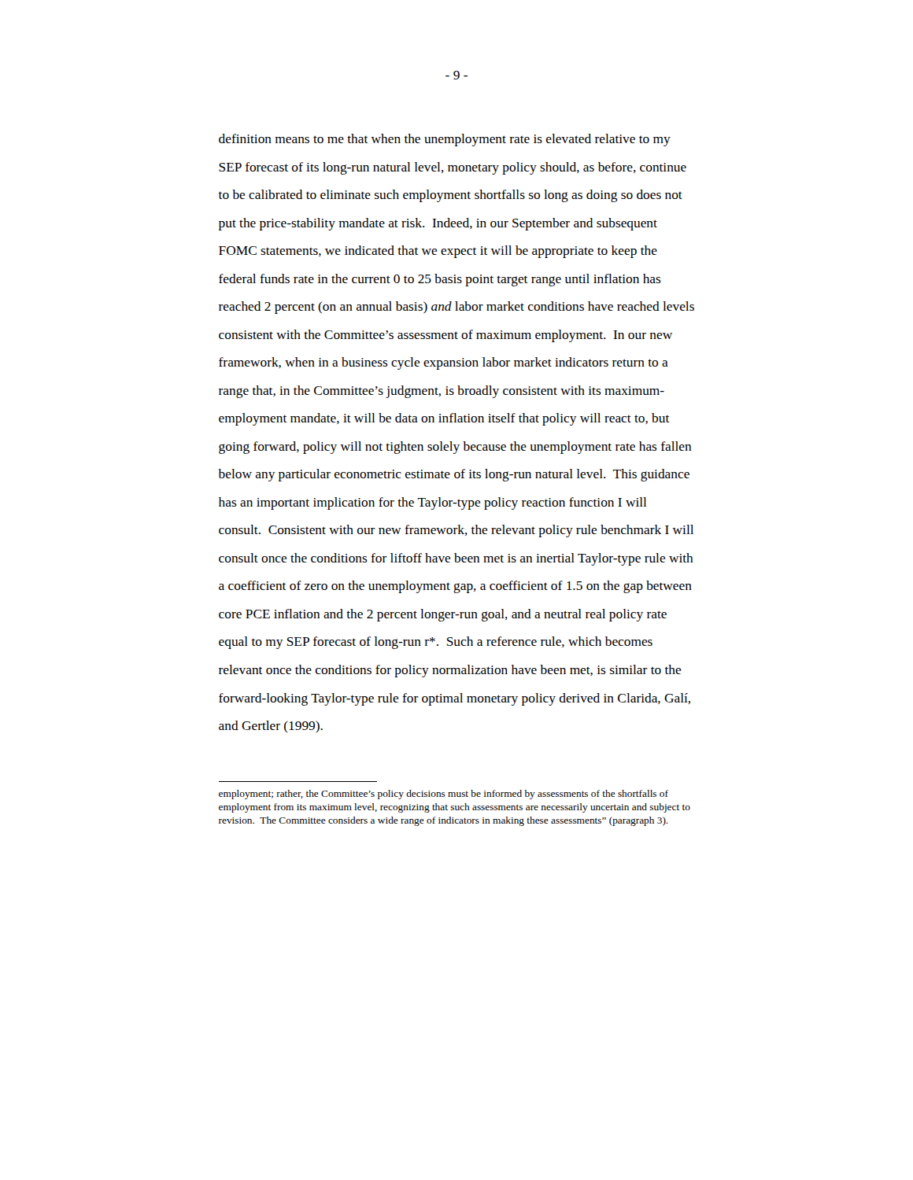- 9 -
definition means to me that when the unemployment rate is elevated relative to my SEP forecast of its long-run natural level, monetary policy should, as before, continue to be calibrated to eliminate such employment shortfalls so long as doing so does not put the price-stability mandate at risk. Indeed, in our September and subsequent FOMC statements, we indicated that we expect it will be appropriate to keep the federal funds rate in the current 0 to 25 basis point target range until inflation has reached 2 percent (on an annual basis) and labor market conditions have reached levels consistent with the Committee’s assessment of maximum employment. In our new framework, when in a business cycle expansion labor market indicators return to a range that, in the Committee’s judgment, is broadly consistent with its maximum-employment mandate, it will be data on inflation itself that policy will react to, but going forward, policy will not tighten solely because the unemployment rate has fallen below any particular econometric estimate of its long-run natural level. This guidance has an important implication for the Taylor-type policy reaction function I will consult. Consistent with our new framework, the relevant policy rule benchmark I will consult once the conditions for liftoff have been met is an inertial Taylor-type rule with a coefficient of zero on the unemployment gap, a coefficient of 1.5 on the gap between core PCE inflation and the 2 percent longer-run goal, and a neutral real policy rate equal to my SEP forecast of long-run r*. Such a reference rule, which becomes relevant once the conditions for policy normalization have been met, is similar to the forward-looking Taylor-type rule for optimal monetary policy derived in Clarida, Galí, and Gertler (1999).
employment; rather, the Committee’s policy decisions must be informed by assessments of the shortfalls of employment from its maximum level, recognizing that such assessments are necessarily uncertain and subject to revision. The Committee considers a wide range of indicators in making these assessments” (paragraph 3).